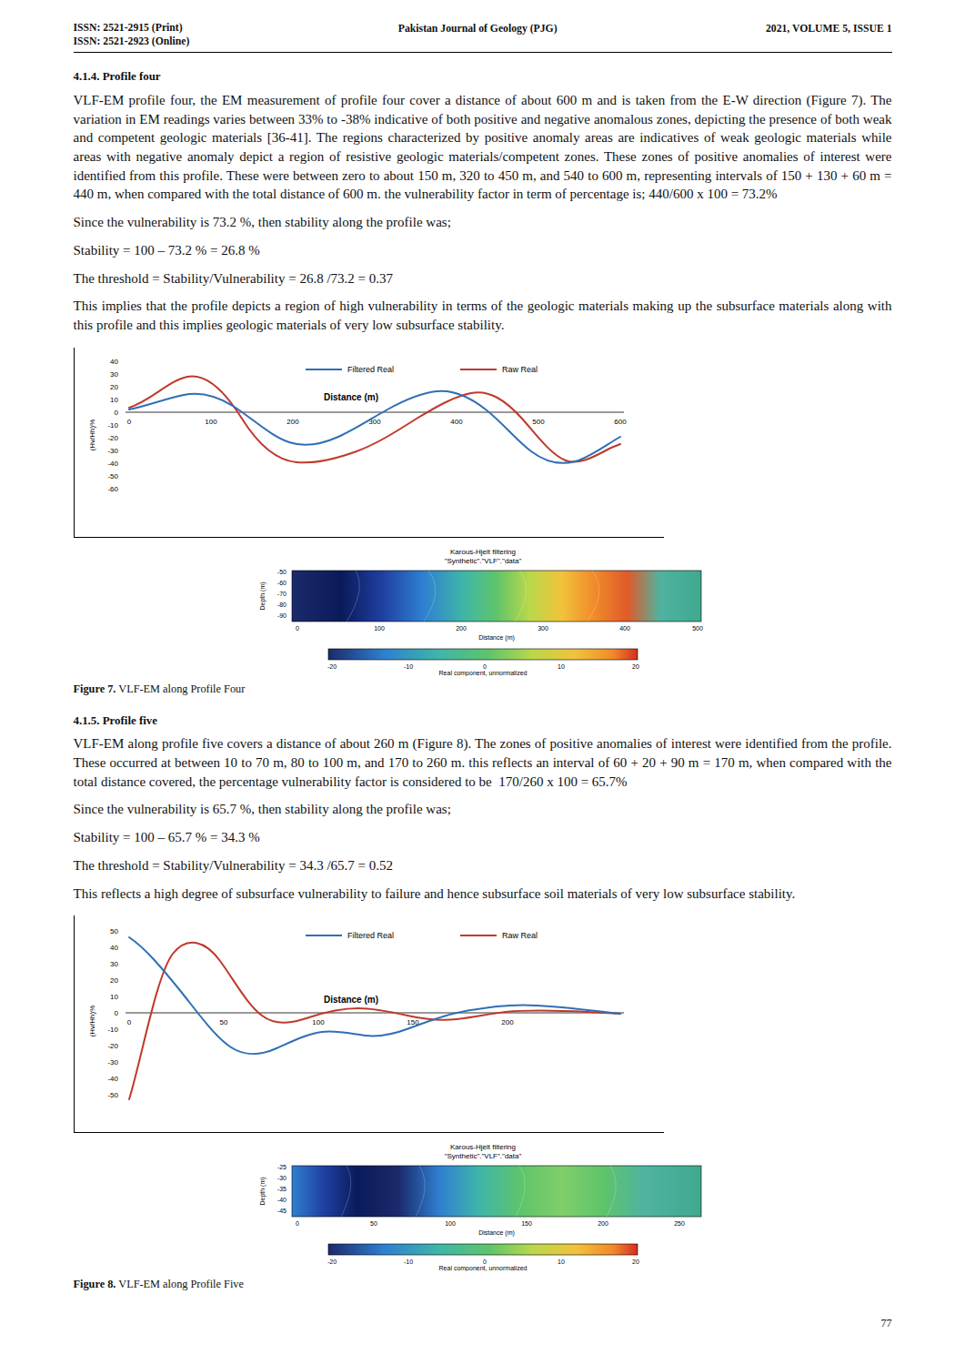ISSN: 2521-2915 (Print)
ISSN: 2521-2923 (Online)
Pakistan Journal of Geology (PJG)
2021, VOLUME 5, ISSUE 1
4.1.4. Profile four
VLF-EM profile four, the EM measurement of profile four cover a distance of about 600 m and is taken from the E-W direction (Figure 7). The variation in EM readings varies between 33% to -38% indicative of both positive and negative anomalous zones, depicting the presence of both weak and competent geologic materials [36-41]. The regions characterized by positive anomaly areas are indicatives of weak geologic materials while areas with negative anomaly depict a region of resistive geologic materials/competent zones. These zones of positive anomalies of interest were identified from this profile. These were between zero to about 150 m, 320 to 450 m, and 540 to 600 m, representing intervals of 150 + 130 + 60 m = 440 m, when compared with the total distance of 600 m. the vulnerability factor in term of percentage is; 440/600 x 100 = 73.2%
Since the vulnerability is 73.2 %, then stability along the profile was;
Stability = 100 – 73.2 % = 26.8 %
The threshold = Stability/Vulnerability = 26.8 /73.2 = 0.37
This implies that the profile depicts a region of high vulnerability in terms of the geologic materials making up the subsurface materials along with this profile and this implies geologic materials of very low subsurface stability.
Filtered Real Raw Real 40 30 20 10 0 -10 -20 -30 -40 -50 -60 (Hv/Hh)% 0 100 200 300 400 500 600 Distance (m)
Karous-Hjelt filtering "Synthetic"."VLF"."data" -50 -60 -70 -80 -90 Depth (m) 0 100 200 300 400 500 Distance (m)
-20 -10 0 10 20 Real component, unnormalized
Figure 7. VLF-EM along Profile Four
4.1.5. Profile five
VLF-EM along profile five covers a distance of about 260 m (Figure 8). The zones of positive anomalies of interest were identified from the profile. These occurred at between 10 to 70 m, 80 to 100 m, and 170 to 260 m. this reflects an interval of 60 + 20 + 90 m = 170 m, when compared with the total distance covered, the percentage vulnerability factor is considered to be 170/260 x 100 = 65.7%
Since the vulnerability is 65.7 %, then stability along the profile was;
Stability = 100 – 65.7 % = 34.3 %
The threshold = Stability/Vulnerability = 34.3 /65.7 = 0.52
This reflects a high degree of subsurface vulnerability to failure and hence subsurface soil materials of very low subsurface stability.
Filtered Real Raw Real 50 40 30 20 10 0 -10 -20 -30 -40 -50 (Hv/Hh)% 0 50 100 150 200 Distance (m)
Karous-Hjelt filtering "Synthetic"."VLF"."data" -25 -30 -35 -40 -45 Depth (m) 0 50 100 150 200 250 Distance (m)
-20 -10 0 10 20 Real component, unnormalized
Figure 8. VLF-EM along Profile Five
77